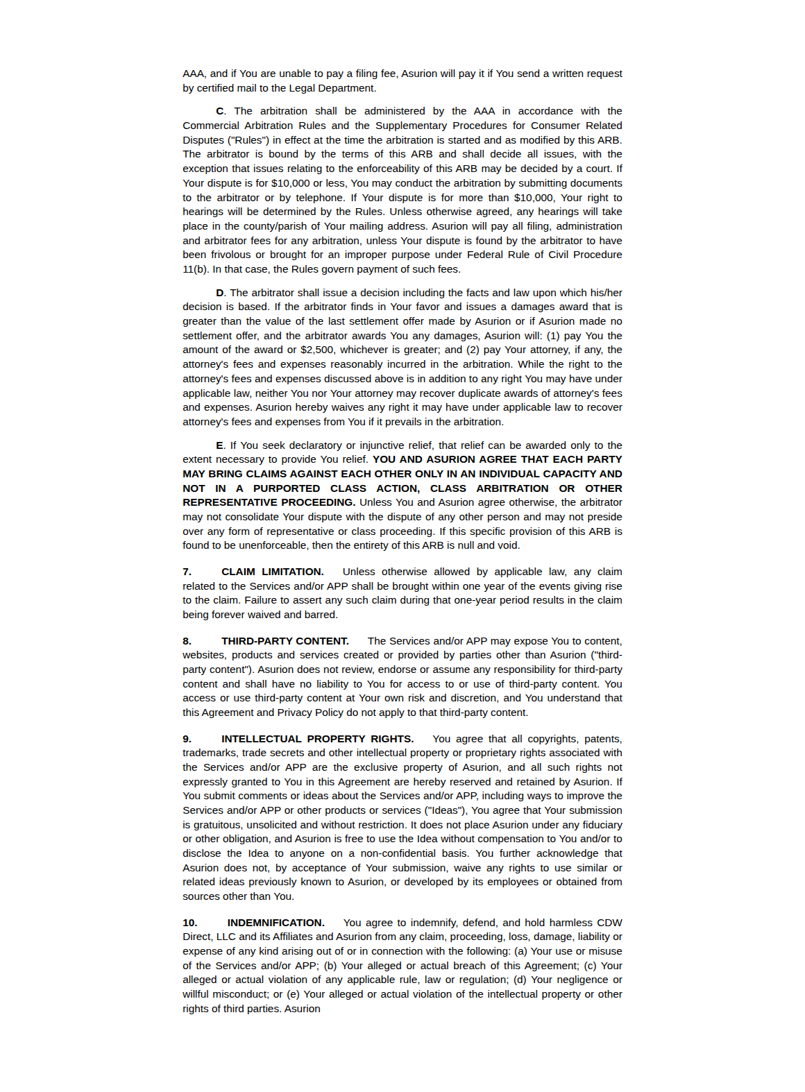AAA, and if You are unable to pay a filing fee, Asurion will pay it if You send a written request by certified mail to the Legal Department.
C. The arbitration shall be administered by the AAA in accordance with the Commercial Arbitration Rules and the Supplementary Procedures for Consumer Related Disputes ("Rules") in effect at the time the arbitration is started and as modified by this ARB. The arbitrator is bound by the terms of this ARB and shall decide all issues, with the exception that issues relating to the enforceability of this ARB may be decided by a court. If Your dispute is for $10,000 or less, You may conduct the arbitration by submitting documents to the arbitrator or by telephone. If Your dispute is for more than $10,000, Your right to hearings will be determined by the Rules. Unless otherwise agreed, any hearings will take place in the county/parish of Your mailing address. Asurion will pay all filing, administration and arbitrator fees for any arbitration, unless Your dispute is found by the arbitrator to have been frivolous or brought for an improper purpose under Federal Rule of Civil Procedure 11(b). In that case, the Rules govern payment of such fees.
D. The arbitrator shall issue a decision including the facts and law upon which his/her decision is based. If the arbitrator finds in Your favor and issues a damages award that is greater than the value of the last settlement offer made by Asurion or if Asurion made no settlement offer, and the arbitrator awards You any damages, Asurion will: (1) pay You the amount of the award or $2,500, whichever is greater; and (2) pay Your attorney, if any, the attorney's fees and expenses reasonably incurred in the arbitration. While the right to the attorney's fees and expenses discussed above is in addition to any right You may have under applicable law, neither You nor Your attorney may recover duplicate awards of attorney's fees and expenses. Asurion hereby waives any right it may have under applicable law to recover attorney's fees and expenses from You if it prevails in the arbitration.
E. If You seek declaratory or injunctive relief, that relief can be awarded only to the extent necessary to provide You relief. YOU AND ASURION AGREE THAT EACH PARTY MAY BRING CLAIMS AGAINST EACH OTHER ONLY IN AN INDIVIDUAL CAPACITY AND NOT IN A PURPORTED CLASS ACTION, CLASS ARBITRATION OR OTHER REPRESENTATIVE PROCEEDING. Unless You and Asurion agree otherwise, the arbitrator may not consolidate Your dispute with the dispute of any other person and may not preside over any form of representative or class proceeding. If this specific provision of this ARB is found to be unenforceable, then the entirety of this ARB is null and void.
7. CLAIM LIMITATION. Unless otherwise allowed by applicable law, any claim related to the Services and/or APP shall be brought within one year of the events giving rise to the claim. Failure to assert any such claim during that one-year period results in the claim being forever waived and barred.
8. THIRD-PARTY CONTENT. The Services and/or APP may expose You to content, websites, products and services created or provided by parties other than Asurion ("third-party content"). Asurion does not review, endorse or assume any responsibility for third-party content and shall have no liability to You for access to or use of third-party content. You access or use third-party content at Your own risk and discretion, and You understand that this Agreement and Privacy Policy do not apply to that third-party content.
9. INTELLECTUAL PROPERTY RIGHTS. You agree that all copyrights, patents, trademarks, trade secrets and other intellectual property or proprietary rights associated with the Services and/or APP are the exclusive property of Asurion, and all such rights not expressly granted to You in this Agreement are hereby reserved and retained by Asurion. If You submit comments or ideas about the Services and/or APP, including ways to improve the Services and/or APP or other products or services ("Ideas"), You agree that Your submission is gratuitous, unsolicited and without restriction. It does not place Asurion under any fiduciary or other obligation, and Asurion is free to use the Idea without compensation to You and/or to disclose the Idea to anyone on a non-confidential basis. You further acknowledge that Asurion does not, by acceptance of Your submission, waive any rights to use similar or related ideas previously known to Asurion, or developed by its employees or obtained from sources other than You.
10. INDEMNIFICATION. You agree to indemnify, defend, and hold harmless CDW Direct, LLC and its Affiliates and Asurion from any claim, proceeding, loss, damage, liability or expense of any kind arising out of or in connection with the following: (a) Your use or misuse of the Services and/or APP; (b) Your alleged or actual breach of this Agreement; (c) Your alleged or actual violation of any applicable rule, law or regulation; (d) Your negligence or willful misconduct; or (e) Your alleged or actual violation of the intellectual property or other rights of third parties. Asurion